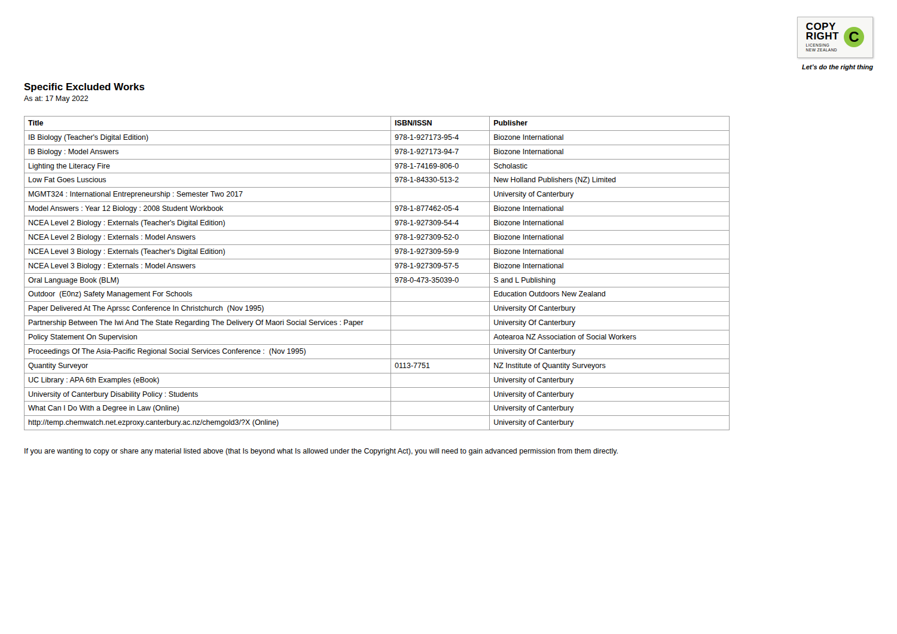| COPY RIGHT LICENSING NEW ZEALAND | C |
Let’s do the right thing
Specific Excluded Works
As at: 17 May 2022
| Title | ISBN/ISSN | Publisher |
| --- | --- | --- |
| IB Biology (Teacher's Digital Edition) | 978-1-927173-95-4 | Biozone International |
| IB Biology : Model Answers | 978-1-927173-94-7 | Biozone International |
| Lighting the Literacy Fire | 978-1-74169-806-0 | Scholastic |
| Low Fat Goes Luscious | 978-1-84330-513-2 | New Holland Publishers (NZ) Limited |
| MGMT324 : International Entrepreneurship : Semester Two 2017 | | University of Canterbury |
| Model Answers : Year 12 Biology : 2008 Student Workbook | 978-1-877462-05-4 | Biozone International |
| NCEA Level 2 Biology : Externals (Teacher's Digital Edition) | 978-1-927309-54-4 | Biozone International |
| NCEA Level 2 Biology : Externals : Model Answers | 978-1-927309-52-0 | Biozone International |
| NCEA Level 3 Biology : Externals (Teacher's Digital Edition) | 978-1-927309-59-9 | Biozone International |
| NCEA Level 3 Biology : Externals : Model Answers | 978-1-927309-57-5 | Biozone International |
| Oral Language Book (BLM) | 978-0-473-35039-0 | S and L Publishing |
| Outdoor (E0nz) Safety Management For Schools | | Education Outdoors New Zealand |
| Paper Delivered At The Aprssc Conference In Christchurch (Nov 1995) | | University Of Canterbury |
| Partnership Between The Iwi And The State Regarding The Delivery Of Maori Social Services : Paper | | University Of Canterbury |
| Policy Statement On Supervision | | Aotearoa NZ Association of Social Workers |
| Proceedings Of The Asia-Pacific Regional Social Services Conference : (Nov 1995) | | University Of Canterbury |
| Quantity Surveyor | 0113-7751 | NZ Institute of Quantity Surveyors |
| UC Library : APA 6th Examples (eBook) | | University of Canterbury |
| University of Canterbury Disability Policy : Students | | University of Canterbury |
| What Can I Do With a Degree in Law (Online) | | University of Canterbury |
| http://temp.chemwatch.net.ezproxy.canterbury.ac.nz/chemgold3/?X (Online) | | University of Canterbury |
If you are wanting to copy or share any material listed above (that Is beyond what Is allowed under the Copyright Act), you will need to gain advanced permission from them directly.